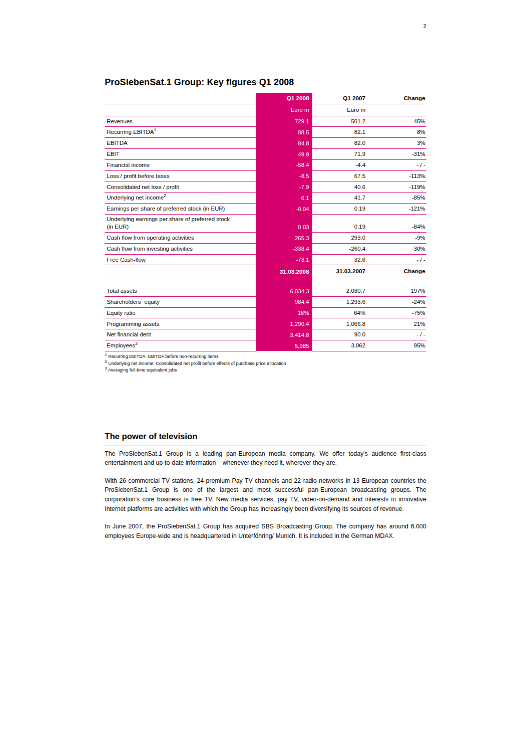2
ProSiebenSat.1 Group: Key figures Q1 2008
| | Q1 2008 | Q1 2007 | Change |
| | Euro m | Euro m | |
| Revenues | 729.1 | 501.2 | 45% |
| Recurring EBITDA 1 | 88.5 | 82.1 | 8% |
| EBITDA | 84.8 | 82.0 | 3% |
| EBIT | 49.9 | 71.9 | -31% |
| Financial income | -58.4 | -4.4 | - / - |
| Loss / profit before taxes | -8.5 | 67.5 | -113% |
| Consolidated net loss / profit | -7.9 | 40.6 | -119% |
| Underlying net income 2 | 6.1 | 41.7 | -85% |
| Earnings per share of preferred stock (in EUR) | -0.04 | 0.19 | -121% |
| Underlying earnings per share of preferred stock (in EUR) | 0.03 | 0.19 | -84% |
| Cash flow from operating activities | 265.3 | 293.0 | -9% |
| Cash flow from investing activities | -338.4 | -260.4 | 30% |
| Free Cash-flow | -73.1 | 32.6 | - / - |
| | 31.03.2008 | 31.03.2007 | Change |
| Total assets | 6,034.3 | 2,030.7 | 197% |
| Shareholders´ equity | 984.4 | 1,293.6 | -24% |
| Equity ratio | 16% | 64% | -75% |
| Programming assets | 1,290.4 | 1,066.8 | 21% |
| Net financial debt | 3,414.8 | 90.0 | - / - |
| Employees 3 | 5,985 | 3,062 | 95% |
1 Recurring EBITDA: EBITDA before non-recurring items
2 Underlying net income: Consolidated net profit before effects of purchase price allocation
3 Averaging full-time equivalent jobs
The power of television
The ProSiebenSat.1 Group is a leading pan-European media company. We offer today's audience first-class entertainment and up-to-date information – whenever they need it, wherever they are.
With 26 commercial TV stations, 24 premium Pay TV channels and 22 radio networks in 13 European countries the ProSiebenSat.1 Group is one of the largest and most successful pan-European broadcasting groups. The corporation's core business is free TV. New media services, pay TV, video-on-demand and interests in innovative Internet platforms are activities with which the Group has increasingly been diversifying its sources of revenue.
In June 2007, the ProSiebenSat.1 Group has acquired SBS Broadcasting Group. The company has around 6.000 employees Europe-wide and is headquartered in Unterföhring/ Munich. It is included in the German MDAX.